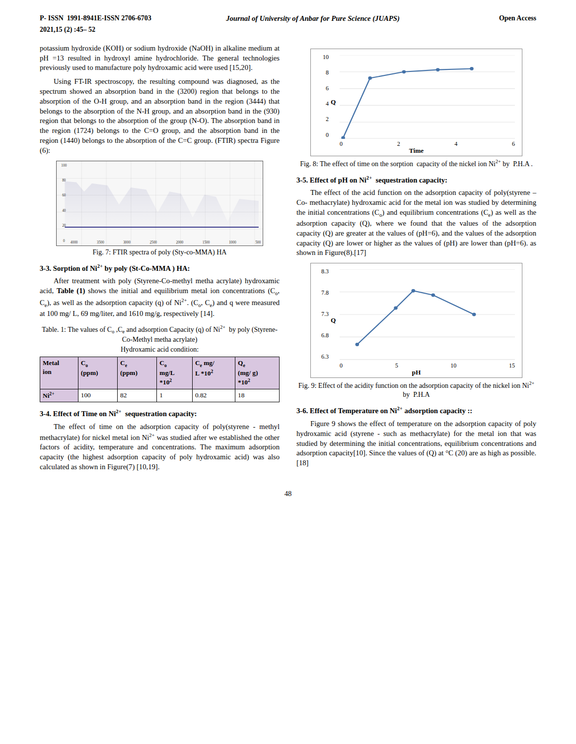P- ISSN 1991-8941E-ISSN 2706-6703
2021,15 (2) :45– 52
Journal of University of Anbar for Pure Science (JUAPS)
Open Access
potassium hydroxide (KOH) or sodium hydroxide (NaOH) in alkaline medium at pH =13 resulted in hydroxyl amine hydrochloride. The general technologies previously used to manufacture poly hydroxamic acid were used [15,20].
Using FT-IR spectroscopy, the resulting compound was diagnosed, as the spectrum showed an absorption band in the (3200) region that belongs to the absorption of the O-H group, and an absorption band in the region (3444) that belongs to the absorption of the N-H group, and an absorption band in the (930) region that belongs to the absorption of the group (N-O). The absorption band in the region (1724) belongs to the C=O group, and the absorption band in the region (1440) belongs to the absorption of the C=C group. (FTIR) spectra Figure (6):
100 80 60 40 20 0
4000 3500 3000 2500 2000 1500 1000 500
Fig. 7: FTIR spectra of poly (Sty-co-MMA) HA
3-3. Sorption of Ni2+ by poly (St-Co-MMA ) HA:
After treatment with poly (Styrene-Co-methyl metha acrylate) hydroxamic acid, Table (1) shows the initial and equilibrium metal ion concentrations (Co, Ce), as well as the adsorption capacity (q) of Ni2+. (Co, Ce) and q were measured at 100 mg/ L, 69 mg/liter, and 1610 mg/g, respectively [14].
Table. 1: The values of Co ,Ce and adsorption Capacity (q) of Ni2+ by poly (Styrene-Co-Methyl metha acrylate)
Hydroxamic acid condition:
| Metal ion | C o (ppm) | C e (ppm) | C o mg/L *10 2 | C e mg/ L *10 2 | Q e (mg/ g) *10 2 |
| --- | --- | --- | --- | --- | --- |
| Ni 2+ | 100 | 82 | 1 | 0.82 | 18 |
3-4. Effect of Time on Ni2+ sequestration capacity:
The effect of time on the adsorption capacity of poly(styrene - methyl methacrylate) for nickel metal ion Ni2+ was studied after we established the other factors of acidity, temperature and concentrations. The maximum adsorption capacity (the highest adsorption capacity of poly hydroxamic acid) was also calculated as shown in Figure(7) [10,19].
10 8 6 4 2 0
Q
0 2 4 6
Time
Fig. 8: The effect of time on the sorption capacity of the nickel ion Ni2+ by P.H.A .
3-5. Effect of pH on Ni2+ sequestration capacity:
The effect of the acid function on the adsorption capacity of poly(styrene – Co- methacrylate) hydroxamic acid for the metal ion was studied by determining the initial concentrations (Co) and equilibrium concentrations (Ce) as well as the adsorption capacity (Q), where we found that the values of the adsorption capacity (Q) are greater at the values of (pH=6), and the values of the adsorption capacity (Q) are lower or higher as the values of (pH) are lower than (pH=6). as shown in Figure(8).[17]
8.3 7.8 7.3 6.8 6.3
Q
0 5 10 15
pH
Fig. 9: Effect of the acidity function on the adsorption capacity of the nickel ion Ni2+ by P.H.A
3-6. Effect of Temperature on Ni2+ adsorption capacity ::
Figure 9 shows the effect of temperature on the adsorption capacity of poly hydroxamic acid (styrene - such as methacrylate) for the metal ion that was studied by determining the initial concentrations, equilibrium concentrations and adsorption capacity[10]. Since the values of (Q) at °C (20) are as high as possible.[18]
48